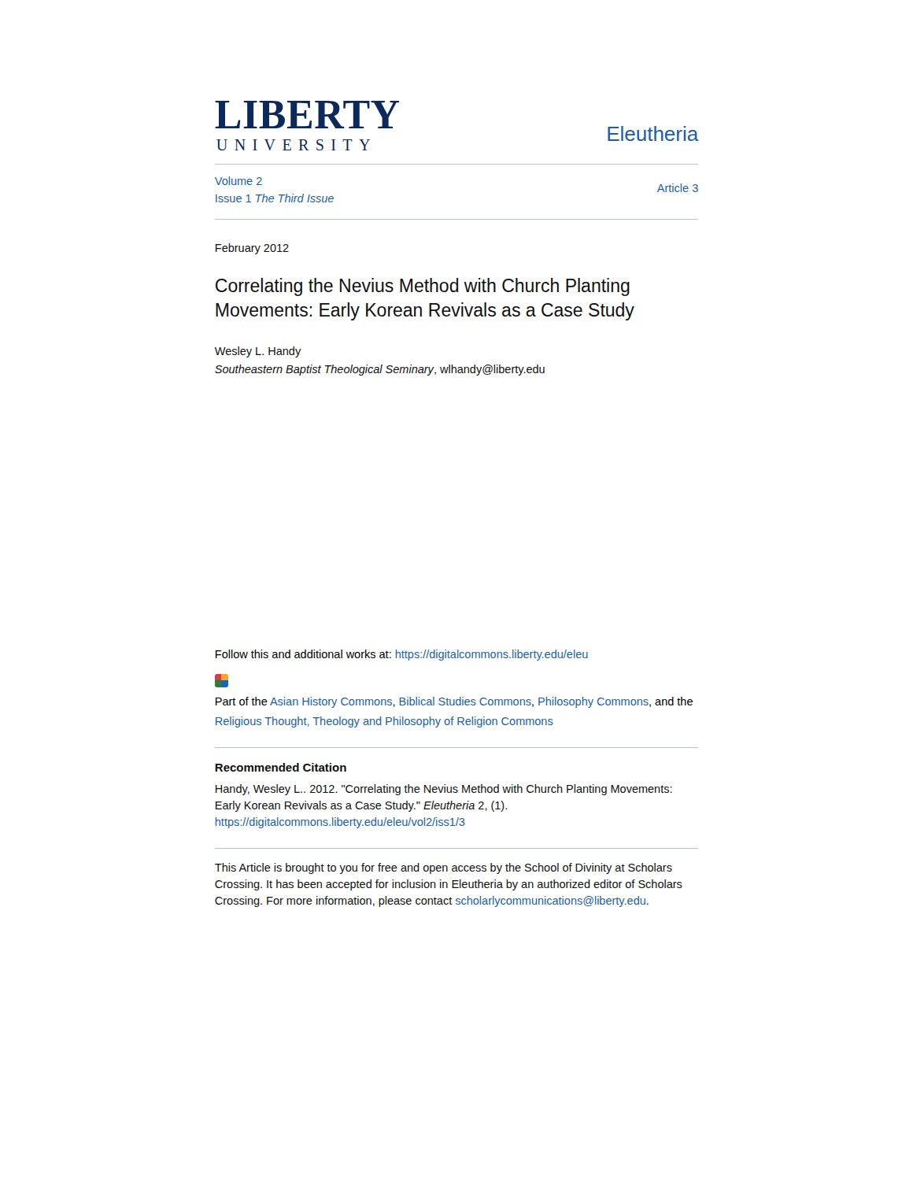LIBERTY UNIVERSITY
Eleutheria
Volume 2
Issue 1 The Third Issue
Article 3
February 2012
Correlating the Nevius Method with Church Planting Movements: Early Korean Revivals as a Case Study
Wesley L. Handy
Southeastern Baptist Theological Seminary, wlhandy@liberty.edu
Follow this and additional works at: https://digitalcommons.liberty.edu/eleu
Part of the Asian History Commons, Biblical Studies Commons, Philosophy Commons, and the
Religious Thought, Theology and Philosophy of Religion Commons
Recommended Citation
Handy, Wesley L.. 2012. "Correlating the Nevius Method with Church Planting Movements: Early Korean Revivals as a Case Study." Eleutheria 2, (1). https://digitalcommons.liberty.edu/eleu/vol2/iss1/3
This Article is brought to you for free and open access by the School of Divinity at Scholars Crossing. It has been accepted for inclusion in Eleutheria by an authorized editor of Scholars Crossing. For more information, please contact scholarlycommunications@liberty.edu.